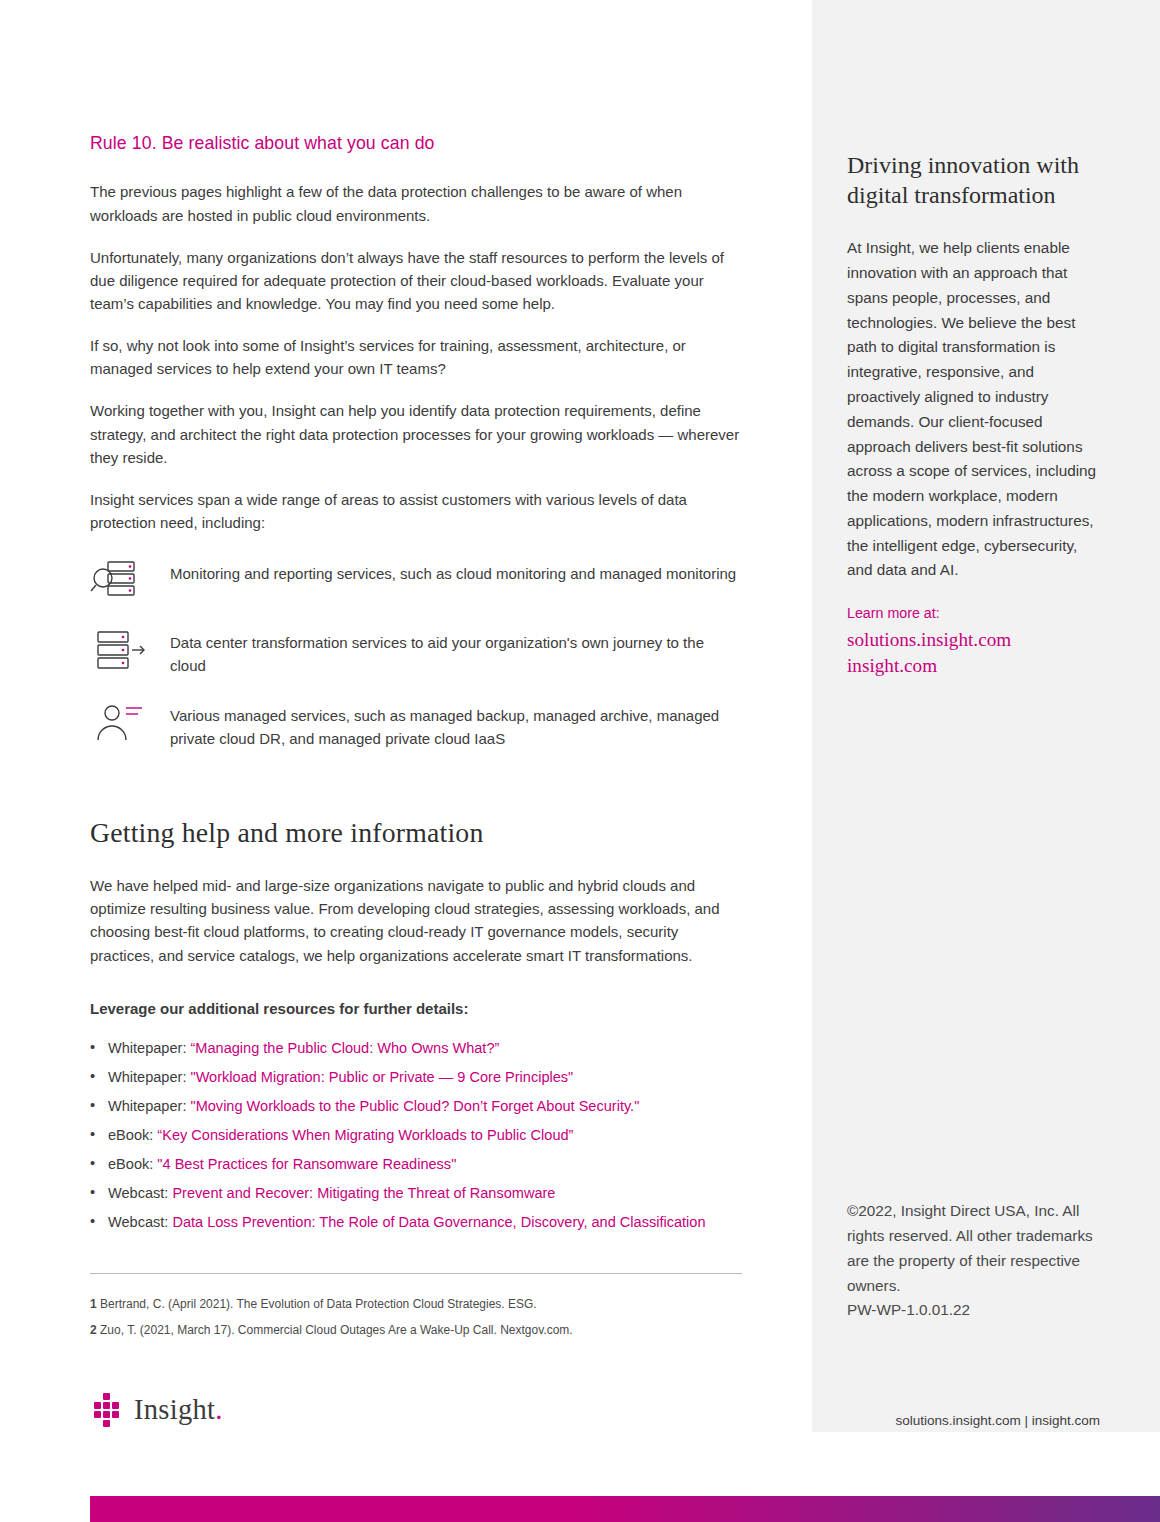Rule 10. Be realistic about what you can do
The previous pages highlight a few of the data protection challenges to be aware of when workloads are hosted in public cloud environments.
Unfortunately, many organizations don’t always have the staff resources to perform the levels of due diligence required for adequate protection of their cloud-based workloads. Evaluate your team’s capabilities and knowledge. You may find you need some help.
If so, why not look into some of Insight’s services for training, assessment, architecture, or managed services to help extend your own IT teams?
Working together with you, Insight can help you identify data protection requirements, define strategy, and architect the right data protection processes for your growing workloads — wherever they reside.
Insight services span a wide range of areas to assist customers with various levels of data protection need, including:
Monitoring and reporting services, such as cloud monitoring and managed monitoring
Data center transformation services to aid your organization's own journey to the cloud
Various managed services, such as managed backup, managed archive, managed private cloud DR, and managed private cloud IaaS
Getting help and more information
We have helped mid- and large-size organizations navigate to public and hybrid clouds and optimize resulting business value. From developing cloud strategies, assessing workloads, and choosing best-fit cloud platforms, to creating cloud-ready IT governance models, security practices, and service catalogs, we help organizations accelerate smart IT transformations.
Leverage our additional resources for further details:
Whitepaper: “Managing the Public Cloud: Who Owns What?”
Whitepaper: "Workload Migration: Public or Private — 9 Core Principles"
Whitepaper: "Moving Workloads to the Public Cloud? Don’t Forget About Security."
eBook: “Key Considerations When Migrating Workloads to Public Cloud”
eBook: "4 Best Practices for Ransomware Readiness"
Webcast: Prevent and Recover: Mitigating the Threat of Ransomware
Webcast: Data Loss Prevention: The Role of Data Governance, Discovery, and Classification
1 Bertrand, C. (April 2021). The Evolution of Data Protection Cloud Strategies. ESG.
2 Zuo, T. (2021, March 17). Commercial Cloud Outages Are a Wake-Up Call. Nextgov.com.
Driving innovation with digital transformation
At Insight, we help clients enable innovation with an approach that spans people, processes, and technologies. We believe the best path to digital transformation is integrative, responsive, and proactively aligned to industry demands. Our client-focused approach delivers best-fit solutions across a scope of services, including the modern workplace, modern applications, modern infrastructures, the intelligent edge, cybersecurity, and data and AI.
Learn more at:
solutions.insight.com insight.com
©2022, Insight Direct USA, Inc. All rights reserved. All other trademarks are the property of their respective owners.
PW-WP-1.0.01.22
Insight.
solutions.insight.com | insight.com